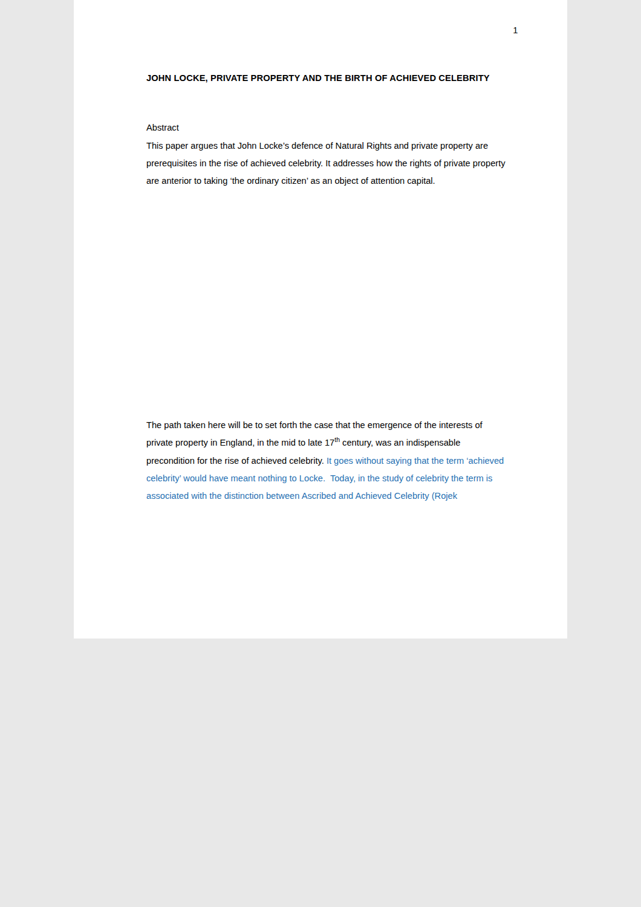1
John Locke, Private Property and the Birth of Achieved Celebrity
Abstract
This paper argues that John Locke’s defence of Natural Rights and private property are prerequisites in the rise of achieved celebrity. It addresses how the rights of private property are anterior to taking ‘the ordinary citizen’ as an object of attention capital.
The path taken here will be to set forth the case that the emergence of the interests of private property in England, in the mid to late 17th century, was an indispensable precondition for the rise of achieved celebrity. It goes without saying that the term ‘achieved celebrity’ would have meant nothing to Locke. Today, in the study of celebrity the term is associated with the distinction between Ascribed and Achieved Celebrity (Rojek